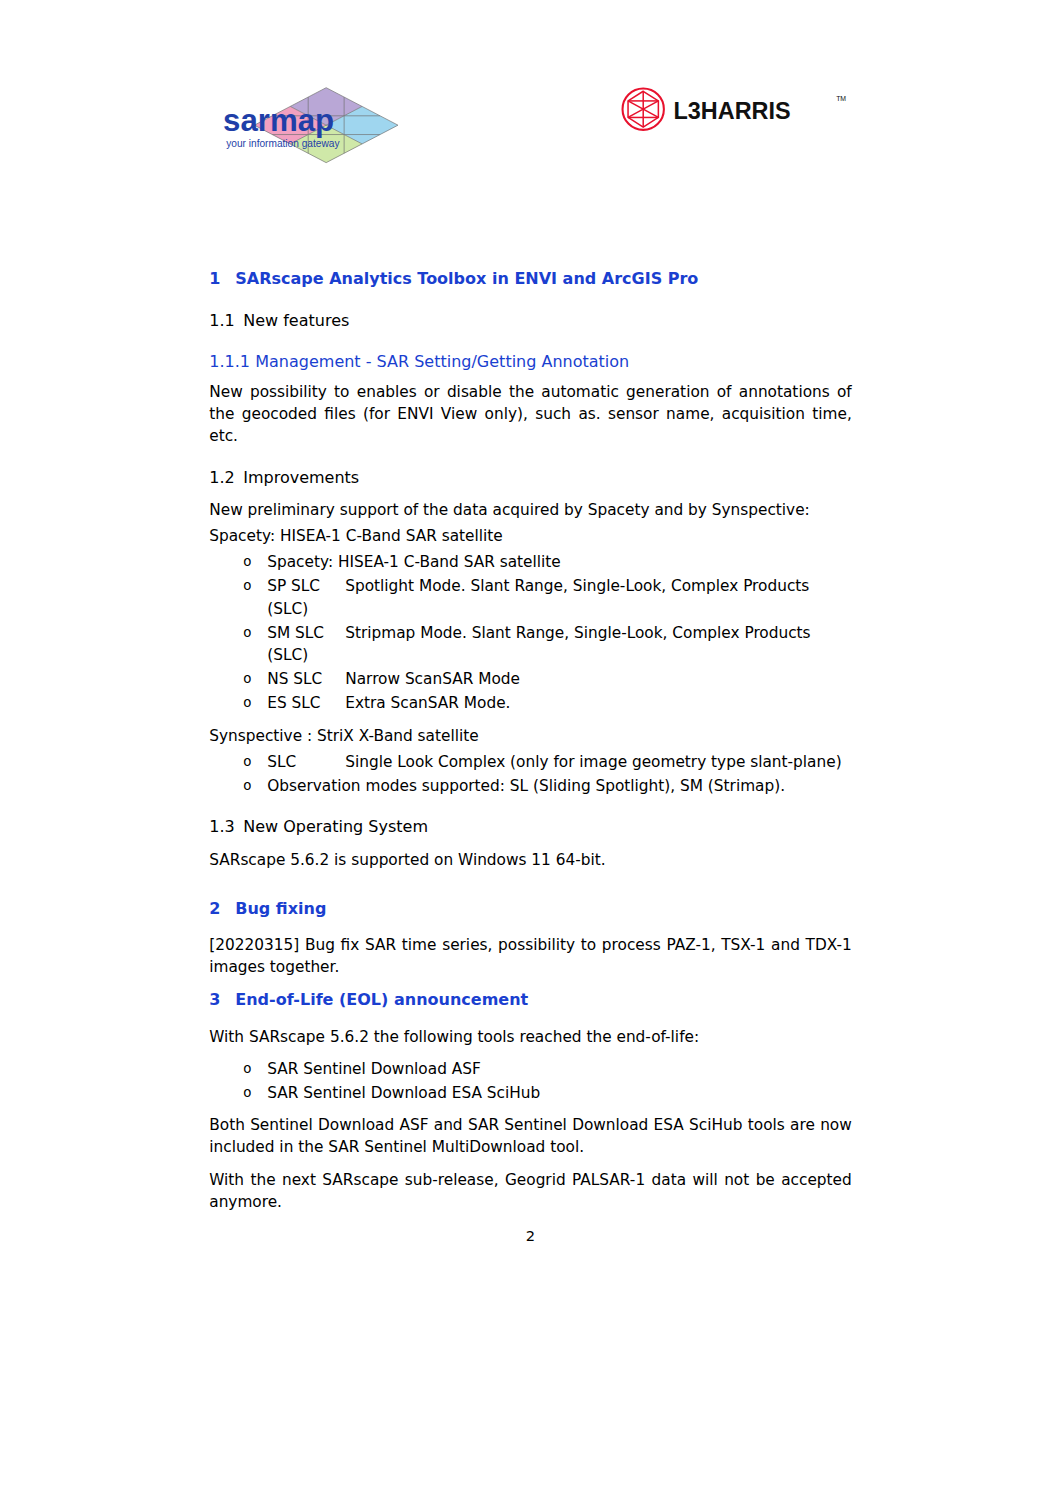sarmap your information gateway
L3HARRIS TM
1 SARscape Analytics Toolbox in ENVI and ArcGIS Pro
1.1 New features
1.1.1 Management - SAR Setting/Getting Annotation
New possibility to enables or disable the automatic generation of annotations of the geocoded files (for ENVI View only), such as. sensor name, acquisition time, etc.
1.2 Improvements
New preliminary support of the data acquired by Spacety and by Synspective:
Spacety: HISEA-1 C-Band SAR satellite
Spacety: HISEA-1 C-Band SAR satellite
SP SLCSpotlight Mode. Slant Range, Single-Look, Complex Products (SLC)
SM SLCStripmap Mode. Slant Range, Single-Look, Complex Products (SLC)
NS SLCNarrow ScanSAR Mode
ES SLCExtra ScanSAR Mode.
Synspective : StriX X-Band satellite
SLCSingle Look Complex (only for image geometry type slant-plane)
Observation modes supported: SL (Sliding Spotlight), SM (Strimap).
1.3 New Operating System
SARscape 5.6.2 is supported on Windows 11 64-bit.
2 Bug fixing
[20220315] Bug fix SAR time series, possibility to process PAZ-1, TSX-1 and TDX-1 images together.
3 End-of-Life (EOL) announcement
With SARscape 5.6.2 the following tools reached the end-of-life:
SAR Sentinel Download ASF
SAR Sentinel Download ESA SciHub
Both Sentinel Download ASF and SAR Sentinel Download ESA SciHub tools are now included in the SAR Sentinel MultiDownload tool.
With the next SARscape sub-release, Geogrid PALSAR-1 data will not be accepted anymore.
2